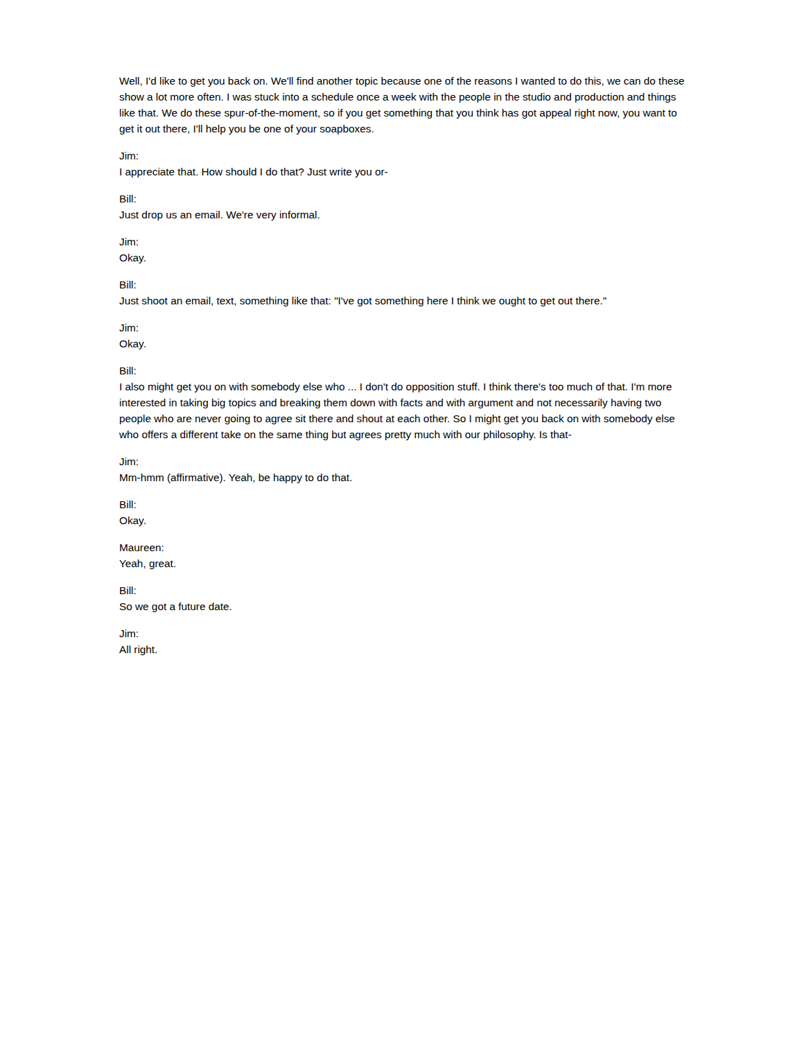Well, I'd like to get you back on. We'll find another topic because one of the reasons I wanted to do this, we can do these show a lot more often. I was stuck into a schedule once a week with the people in the studio and production and things like that. We do these spur-of-the-moment, so if you get something that you think has got appeal right now, you want to get it out there, I'll help you be one of your soapboxes.
Jim:
I appreciate that. How should I do that? Just write you or-
Bill:
Just drop us an email. We're very informal.
Jim:
Okay.
Bill:
Just shoot an email, text, something like that: "I've got something here I think we ought to get out there."
Jim:
Okay.
Bill:
I also might get you on with somebody else who ... I don't do opposition stuff. I think there's too much of that. I'm more interested in taking big topics and breaking them down with facts and with argument and not necessarily having two people who are never going to agree sit there and shout at each other. So I might get you back on with somebody else who offers a different take on the same thing but agrees pretty much with our philosophy. Is that-
Jim:
Mm-hmm (affirmative). Yeah, be happy to do that.
Bill:
Okay.
Maureen:
Yeah, great.
Bill:
So we got a future date.
Jim:
All right.